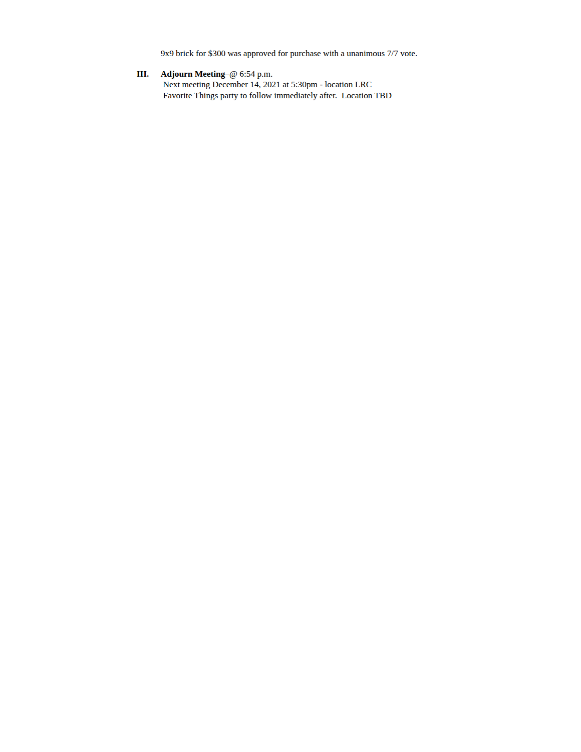9x9 brick for $300 was approved for purchase with a unanimous 7/7 vote.
III.
Adjourn Meeting–@ 6:54 p.m.
Next meeting December 14, 2021 at 5:30pm - location LRC
Favorite Things party to follow immediately after. Location TBD